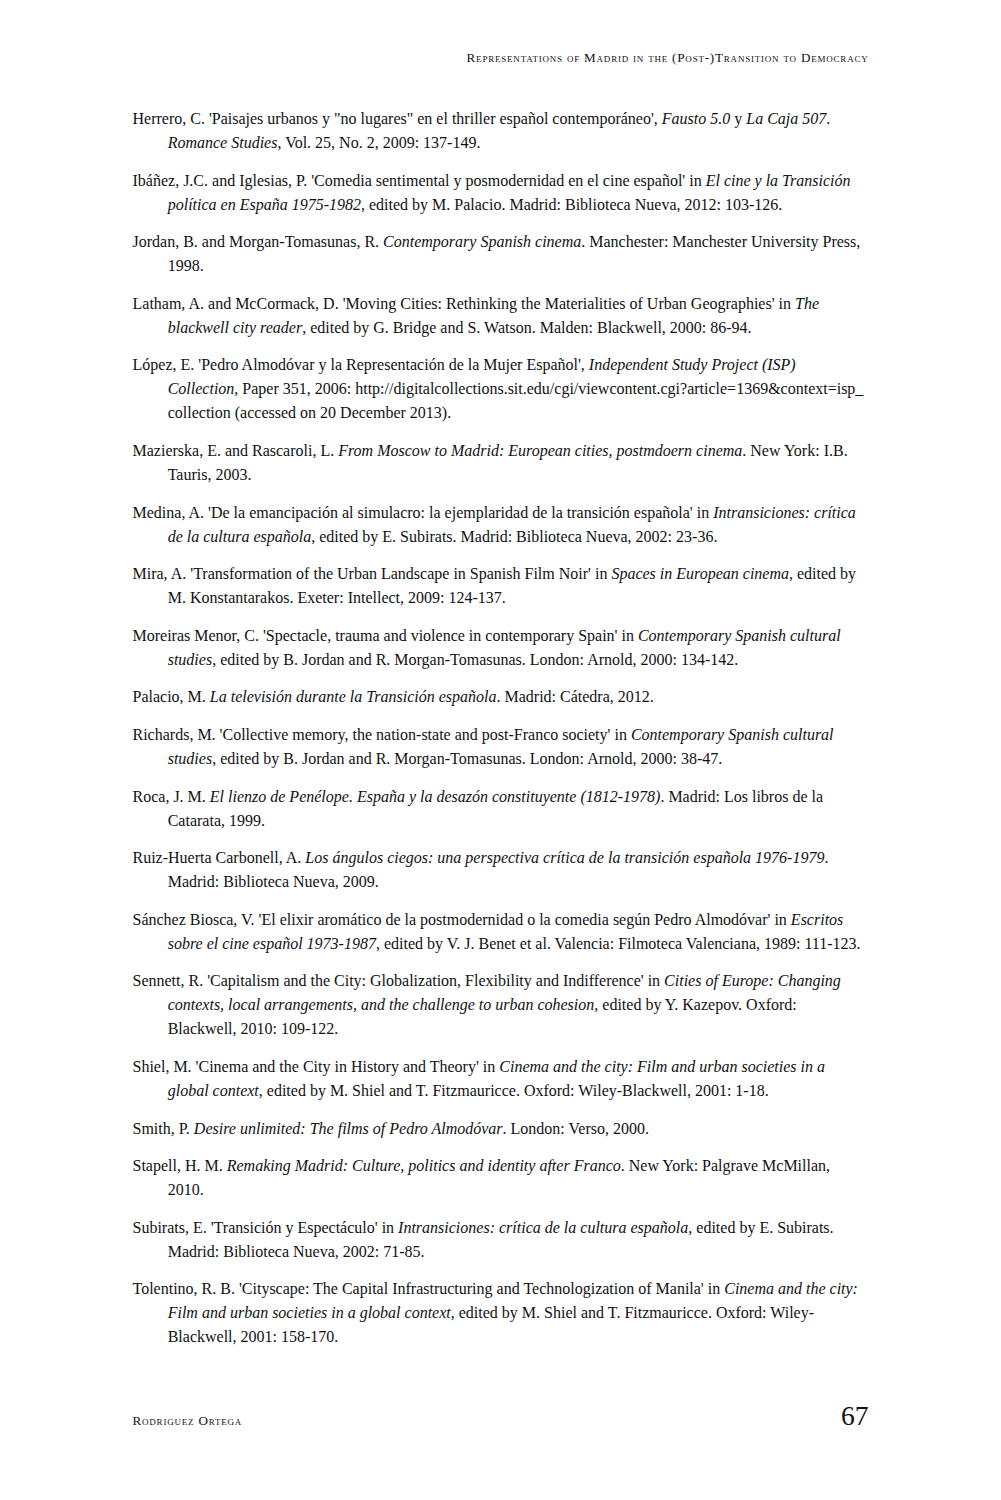Representations of Madrid in the (Post-)Transition to Democracy
Herrero, C. 'Paisajes urbanos y "no lugares" en el thriller español contemporáneo', Fausto 5.0 y La Caja 507. Romance Studies, Vol. 25, No. 2, 2009: 137-149.
Ibáñez, J.C. and Iglesias, P. 'Comedia sentimental y posmodernidad en el cine español' in El cine y la Transición política en España 1975-1982, edited by M. Palacio. Madrid: Biblioteca Nueva, 2012: 103-126.
Jordan, B. and Morgan-Tomasunas, R. Contemporary Spanish cinema. Manchester: Manchester University Press, 1998.
Latham, A. and McCormack, D. 'Moving Cities: Rethinking the Materialities of Urban Geographies' in The blackwell city reader, edited by G. Bridge and S. Watson. Malden: Blackwell, 2000: 86-94.
López, E. 'Pedro Almodóvar y la Representación de la Mujer Español', Independent Study Project (ISP) Collection, Paper 351, 2006: http://digitalcollections.sit.edu/cgi/viewcontent.cgi?article=1369&context=isp_collection (accessed on 20 December 2013).
Mazierska, E. and Rascaroli, L. From Moscow to Madrid: European cities, postmdoern cinema. New York: I.B. Tauris, 2003.
Medina, A. 'De la emancipación al simulacro: la ejemplaridad de la transición española' in Intransiciones: crítica de la cultura española, edited by E. Subirats. Madrid: Biblioteca Nueva, 2002: 23-36.
Mira, A. 'Transformation of the Urban Landscape in Spanish Film Noir' in Spaces in European cinema, edited by M. Konstantarakos. Exeter: Intellect, 2009: 124-137.
Moreiras Menor, C. 'Spectacle, trauma and violence in contemporary Spain' in Contemporary Spanish cultural studies, edited by B. Jordan and R. Morgan-Tomasunas. London: Arnold, 2000: 134-142.
Palacio, M. La televisión durante la Transición española. Madrid: Cátedra, 2012.
Richards, M. 'Collective memory, the nation-state and post-Franco society' in Contemporary Spanish cultural studies, edited by B. Jordan and R. Morgan-Tomasunas. London: Arnold, 2000: 38-47.
Roca, J. M. El lienzo de Penélope. España y la desazón constituyente (1812-1978). Madrid: Los libros de la Catarata, 1999.
Ruiz-Huerta Carbonell, A. Los ángulos ciegos: una perspectiva crítica de la transición española 1976-1979. Madrid: Biblioteca Nueva, 2009.
Sánchez Biosca, V. 'El elixir aromático de la postmodernidad o la comedia según Pedro Almodóvar' in Escritos sobre el cine español 1973-1987, edited by V. J. Benet et al. Valencia: Filmoteca Valenciana, 1989: 111-123.
Sennett, R. 'Capitalism and the City: Globalization, Flexibility and Indifference' in Cities of Europe: Changing contexts, local arrangements, and the challenge to urban cohesion, edited by Y. Kazepov. Oxford: Blackwell, 2010: 109-122.
Shiel, M. 'Cinema and the City in History and Theory' in Cinema and the city: Film and urban societies in a global context, edited by M. Shiel and T. Fitzmauricce. Oxford: Wiley-Blackwell, 2001: 1-18.
Smith, P. Desire unlimited: The films of Pedro Almodóvar. London: Verso, 2000.
Stapell, H. M. Remaking Madrid: Culture, politics and identity after Franco. New York: Palgrave McMillan, 2010.
Subirats, E. 'Transición y Espectáculo' in Intransiciones: crítica de la cultura española, edited by E. Subirats. Madrid: Biblioteca Nueva, 2002: 71-85.
Tolentino, R. B. 'Cityscape: The Capital Infrastructuring and Technologization of Manila' in Cinema and the city: Film and urban societies in a global context, edited by M. Shiel and T. Fitzmauricce. Oxford: Wiley-Blackwell, 2001: 158-170.
Rodriguez Ortega 67